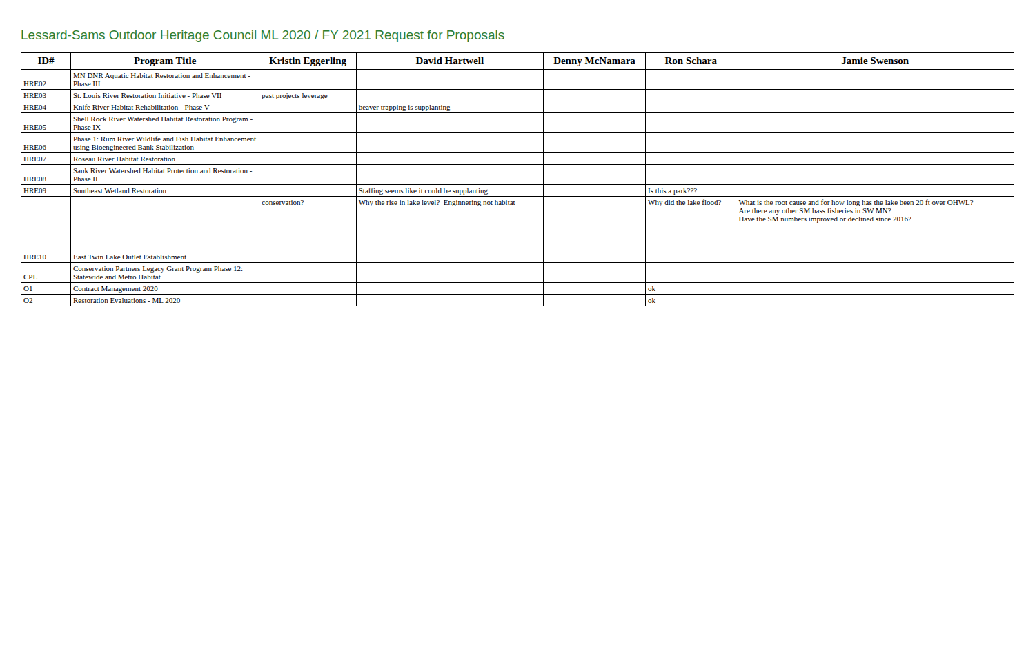Lessard-Sams Outdoor Heritage Council ML 2020 / FY 2021 Request for Proposals
| ID# | Program Title | Kristin Eggerling | David Hartwell | Denny McNamara | Ron Schara | Jamie Swenson |
| --- | --- | --- | --- | --- | --- | --- |
| HRE02 | MN DNR Aquatic Habitat Restoration and Enhancement - Phase III | | | | | |
| HRE03 | St. Louis River Restoration Initiative - Phase VII | past projects leverage | | | | |
| HRE04 | Knife River Habitat Rehabilitation - Phase V | | beaver trapping is supplanting | | | |
| HRE05 | Shell Rock River Watershed Habitat Restoration Program - Phase IX | | | | | |
| HRE06 | Phase 1: Rum River Wildlife and Fish Habitat Enhancement using Bioengineered Bank Stabilization | | | | | |
| HRE07 | Roseau River Habitat Restoration | | | | | |
| HRE08 | Sauk River Watershed Habitat Protection and Restoration - Phase II | | | | | |
| HRE09 | Southeast Wetland Restoration | | Staffing seems like it could be supplanting | | Is this a park??? | |
| HRE10 | East Twin Lake Outlet Establishment | conservation? | Why the rise in lake level? Enginnering not habitat | | Why did the lake flood? | What is the root cause and for how long has the lake been 20 ft over OHWL? Are there any other SM bass fisheries in SW MN? Have the SM numbers improved or declined since 2016? |
| CPL | Conservation Partners Legacy Grant Program Phase 12: Statewide and Metro Habitat | | | | | |
| O1 | Contract Management 2020 | | | | ok | |
| O2 | Restoration Evaluations - ML 2020 | | | | ok | |